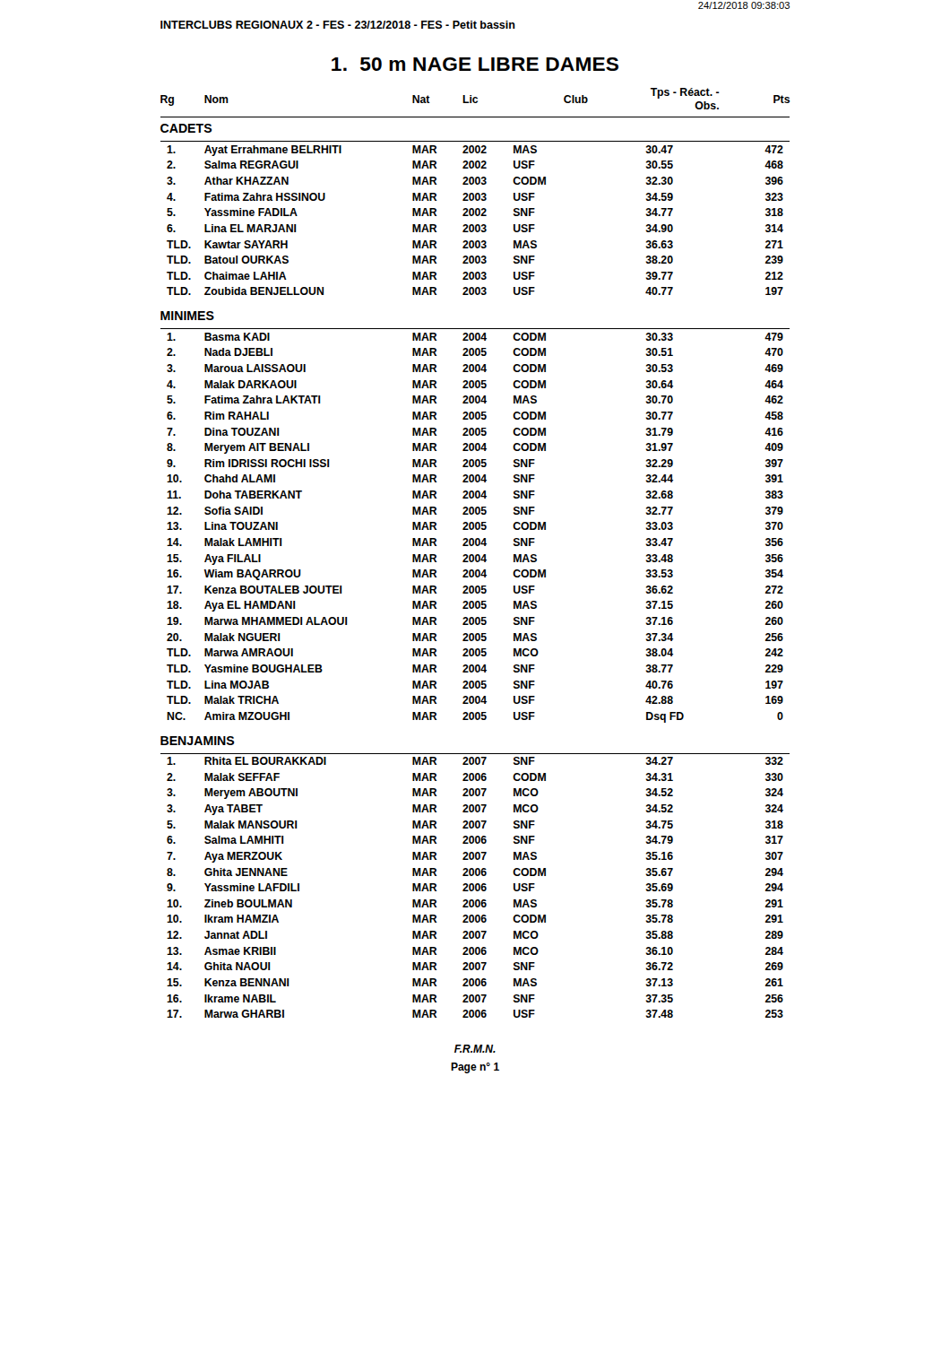24/12/2018 09:38:03
INTERCLUBS REGIONAUX 2 - FES - 23/12/2018 - FES - Petit bassin
1. 50 m NAGE LIBRE DAMES
| Rg | Nom | Nat | Lic | Club | Tps - Réact. - Obs. | Pts |
| --- | --- | --- | --- | --- | --- | --- |
| CADETS |
| 1. | Ayat Errahmane BELRHITI | MAR | 2002 | MAS | 30.47 | 472 |
| 2. | Salma REGRAGUI | MAR | 2002 | USF | 30.55 | 468 |
| 3. | Athar KHAZZAN | MAR | 2003 | CODM | 32.30 | 396 |
| 4. | Fatima Zahra HSSINOU | MAR | 2003 | USF | 34.59 | 323 |
| 5. | Yassmine FADILA | MAR | 2002 | SNF | 34.77 | 318 |
| 6. | Lina EL MARJANI | MAR | 2003 | USF | 34.90 | 314 |
| TLD. | Kawtar SAYARH | MAR | 2003 | MAS | 36.63 | 271 |
| TLD. | Batoul OURKAS | MAR | 2003 | SNF | 38.20 | 239 |
| TLD. | Chaimae LAHIA | MAR | 2003 | USF | 39.77 | 212 |
| TLD. | Zoubida BENJELLOUN | MAR | 2003 | USF | 40.77 | 197 |
| MINIMES |
| 1. | Basma KADI | MAR | 2004 | CODM | 30.33 | 479 |
| 2. | Nada DJEBLI | MAR | 2005 | CODM | 30.51 | 470 |
| 3. | Maroua LAISSAOUI | MAR | 2004 | CODM | 30.53 | 469 |
| 4. | Malak DARKAOUI | MAR | 2005 | CODM | 30.64 | 464 |
| 5. | Fatima Zahra LAKTATI | MAR | 2004 | MAS | 30.70 | 462 |
| 6. | Rim RAHALI | MAR | 2005 | CODM | 30.77 | 458 |
| 7. | Dina TOUZANI | MAR | 2005 | CODM | 31.79 | 416 |
| 8. | Meryem AIT BENALI | MAR | 2004 | CODM | 31.97 | 409 |
| 9. | Rim IDRISSI ROCHI ISSI | MAR | 2005 | SNF | 32.29 | 397 |
| 10. | Chahd ALAMI | MAR | 2004 | SNF | 32.44 | 391 |
| 11. | Doha TABERKANT | MAR | 2004 | SNF | 32.68 | 383 |
| 12. | Sofia SAIDI | MAR | 2005 | SNF | 32.77 | 379 |
| 13. | Lina TOUZANI | MAR | 2005 | CODM | 33.03 | 370 |
| 14. | Malak LAMHITI | MAR | 2004 | SNF | 33.47 | 356 |
| 15. | Aya FILALI | MAR | 2004 | MAS | 33.48 | 356 |
| 16. | Wiam BAQARROU | MAR | 2004 | CODM | 33.53 | 354 |
| 17. | Kenza BOUTALEB JOUTEI | MAR | 2005 | USF | 36.62 | 272 |
| 18. | Aya EL HAMDANI | MAR | 2005 | MAS | 37.15 | 260 |
| 19. | Marwa MHAMMEDI ALAOUI | MAR | 2005 | SNF | 37.16 | 260 |
| 20. | Malak NGUERI | MAR | 2005 | MAS | 37.34 | 256 |
| TLD. | Marwa AMRAOUI | MAR | 2005 | MCO | 38.04 | 242 |
| TLD. | Yasmine BOUGHALEB | MAR | 2004 | SNF | 38.77 | 229 |
| TLD. | Lina MOJAB | MAR | 2005 | SNF | 40.76 | 197 |
| TLD. | Malak TRICHA | MAR | 2004 | USF | 42.88 | 169 |
| NC. | Amira MZOUGHI | MAR | 2005 | USF | Dsq FD | 0 |
| BENJAMINS |
| 1. | Rhita EL BOURAKKADI | MAR | 2007 | SNF | 34.27 | 332 |
| 2. | Malak SEFFAF | MAR | 2006 | CODM | 34.31 | 330 |
| 3. | Meryem ABOUTNI | MAR | 2007 | MCO | 34.52 | 324 |
| 3. | Aya TABET | MAR | 2007 | MCO | 34.52 | 324 |
| 5. | Malak MANSOURI | MAR | 2007 | SNF | 34.75 | 318 |
| 6. | Salma LAMHITI | MAR | 2006 | SNF | 34.79 | 317 |
| 7. | Aya MERZOUK | MAR | 2007 | MAS | 35.16 | 307 |
| 8. | Ghita JENNANE | MAR | 2006 | CODM | 35.67 | 294 |
| 9. | Yassmine LAFDILI | MAR | 2006 | USF | 35.69 | 294 |
| 10. | Zineb BOULMAN | MAR | 2006 | MAS | 35.78 | 291 |
| 10. | Ikram HAMZIA | MAR | 2006 | CODM | 35.78 | 291 |
| 12. | Jannat ADLI | MAR | 2007 | MCO | 35.88 | 289 |
| 13. | Asmae KRIBII | MAR | 2006 | MCO | 36.10 | 284 |
| 14. | Ghita NAOUI | MAR | 2007 | SNF | 36.72 | 269 |
| 15. | Kenza BENNANI | MAR | 2006 | MAS | 37.13 | 261 |
| 16. | Ikrame NABIL | MAR | 2007 | SNF | 37.35 | 256 |
| 17. | Marwa GHARBI | MAR | 2006 | USF | 37.48 | 253 |
F.R.M.N.
Page n° 1